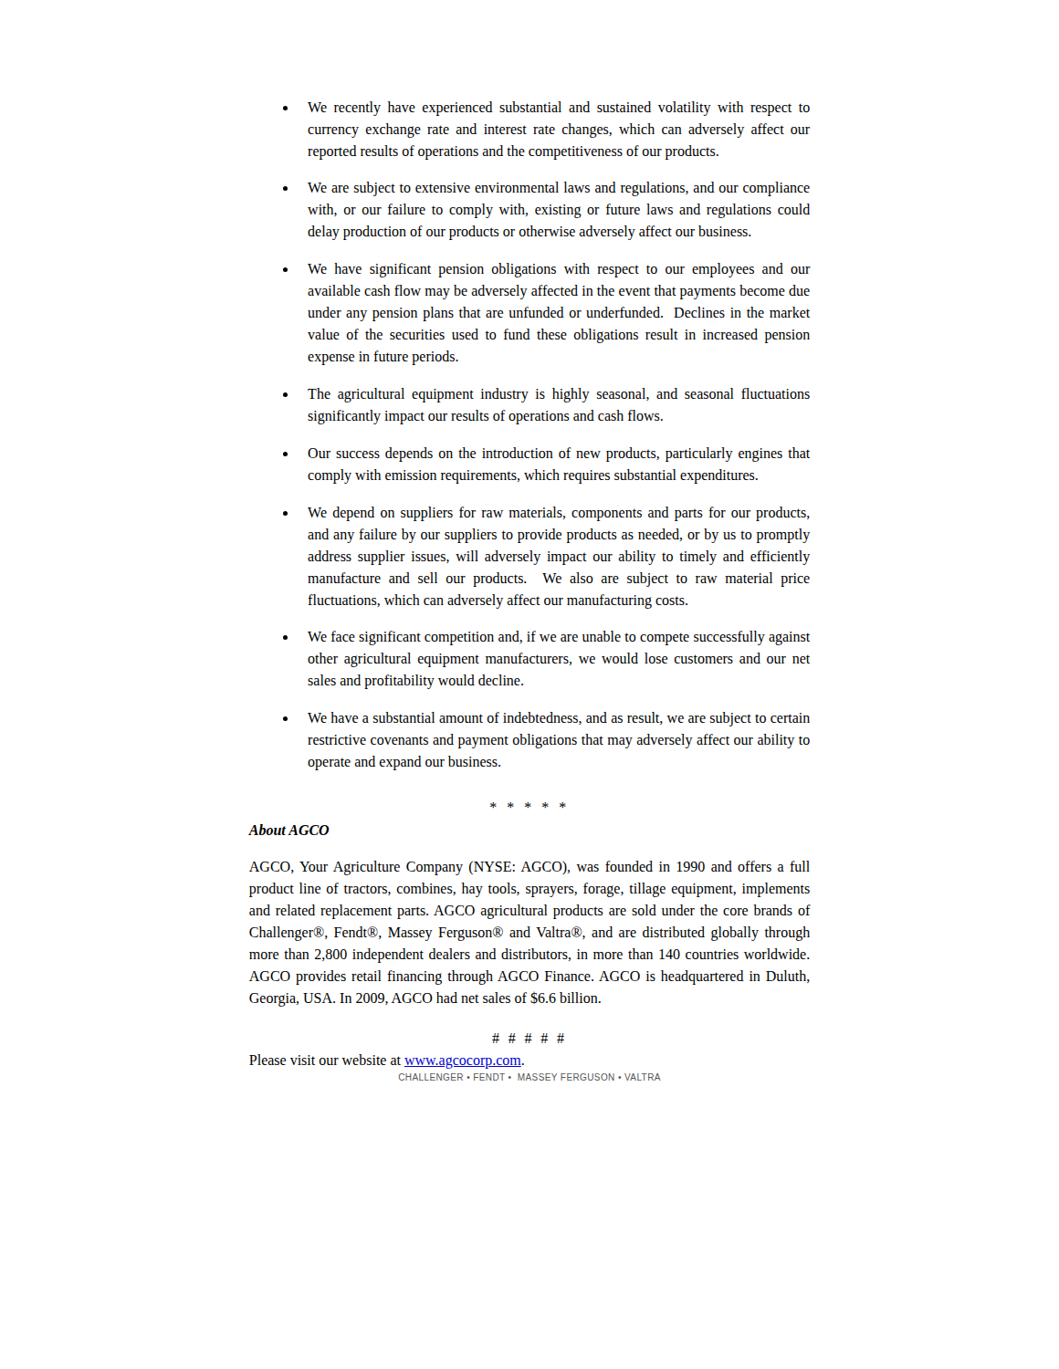We recently have experienced substantial and sustained volatility with respect to currency exchange rate and interest rate changes, which can adversely affect our reported results of operations and the competitiveness of our products.
We are subject to extensive environmental laws and regulations, and our compliance with, or our failure to comply with, existing or future laws and regulations could delay production of our products or otherwise adversely affect our business.
We have significant pension obligations with respect to our employees and our available cash flow may be adversely affected in the event that payments become due under any pension plans that are unfunded or underfunded. Declines in the market value of the securities used to fund these obligations result in increased pension expense in future periods.
The agricultural equipment industry is highly seasonal, and seasonal fluctuations significantly impact our results of operations and cash flows.
Our success depends on the introduction of new products, particularly engines that comply with emission requirements, which requires substantial expenditures.
We depend on suppliers for raw materials, components and parts for our products, and any failure by our suppliers to provide products as needed, or by us to promptly address supplier issues, will adversely impact our ability to timely and efficiently manufacture and sell our products. We also are subject to raw material price fluctuations, which can adversely affect our manufacturing costs.
We face significant competition and, if we are unable to compete successfully against other agricultural equipment manufacturers, we would lose customers and our net sales and profitability would decline.
We have a substantial amount of indebtedness, and as result, we are subject to certain restrictive covenants and payment obligations that may adversely affect our ability to operate and expand our business.
* * * * *
About AGCO
AGCO, Your Agriculture Company (NYSE: AGCO), was founded in 1990 and offers a full product line of tractors, combines, hay tools, sprayers, forage, tillage equipment, implements and related replacement parts. AGCO agricultural products are sold under the core brands of Challenger®, Fendt®, Massey Ferguson® and Valtra®, and are distributed globally through more than 2,800 independent dealers and distributors, in more than 140 countries worldwide. AGCO provides retail financing through AGCO Finance. AGCO is headquartered in Duluth, Georgia, USA. In 2009, AGCO had net sales of $6.6 billion.
# # # # #
Please visit our website at www.agcocorp.com.
CHALLENGER • FENDT • MASSEY FERGUSON • VALTRA